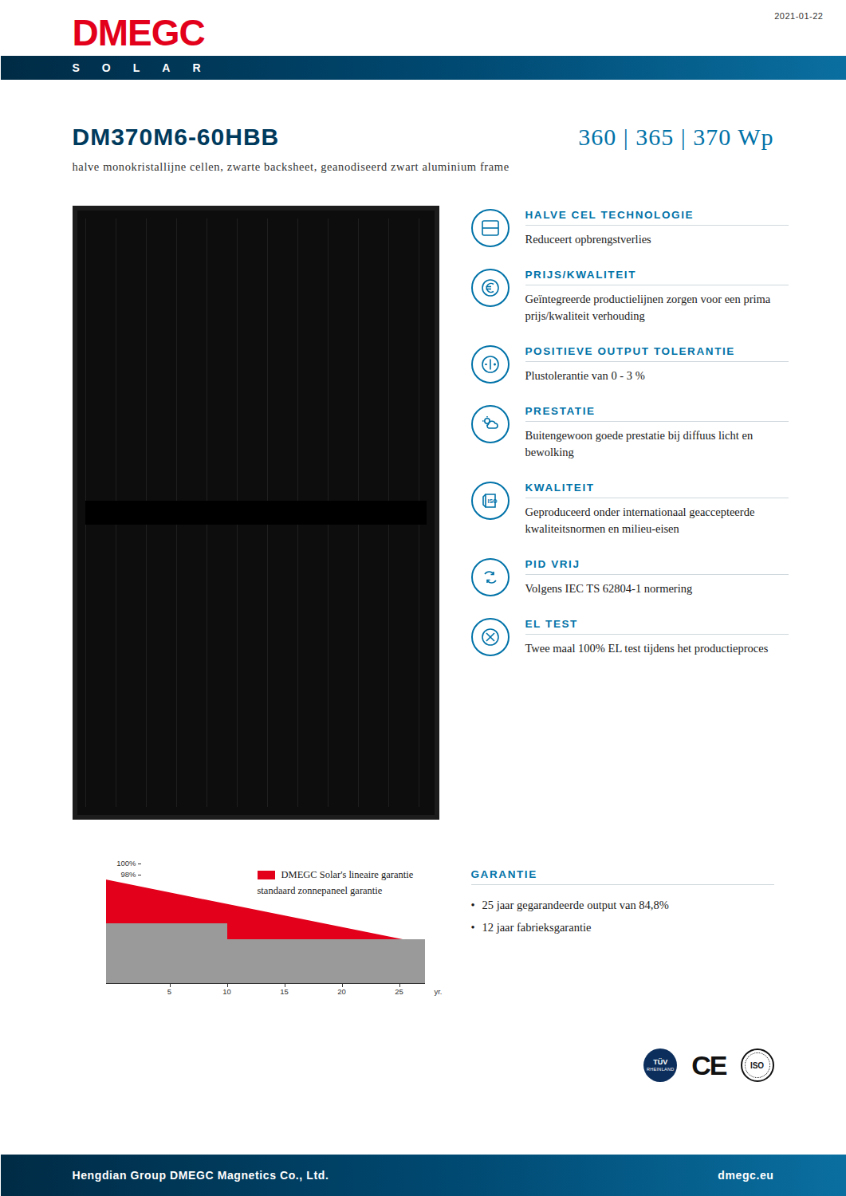2021-01-22
DMEGC
SOLAR
DM370M6-60HBB
360 | 365 | 370 Wp
halve monokristallijne cellen, zwarte backsheet, geanodiseerd zwart aluminium frame
HALVE CEL TECHNOLOGIE
Reduceert opbrengstverlies
PRIJS/KWALITEIT
Geïntegreerde productielijnen zorgen voor een prima prijs/kwaliteit verhouding
POSITIEVE OUTPUT TOLERANTIE
Plustolerantie van 0 - 3 %
PRESTATIE
Buitengewoon goede prestatie bij diffuus licht en bewolking
ISO
KWALITEIT
Geproduceerd onder internationaal geaccepteerde kwaliteitsnormen en milieu-eisen
PID VRIJ
Volgens IEC TS 62804-1 normering
EL TEST
Twee maal 100% EL test tijdens het productieproces
100%
98%
90%
80%
DMEGC Solar's lineaire garantie
standaard zonnepaneel garantie
5
10
15
20
25 yr.
GARANTIE
25 jaar gegarandeerde output van 84,8%
12 jaar fabrieksgarantie
TÜVRHEINLAND
CE
ISO
Hengdian Group DMEGC Magnetics Co., Ltd.
dmegc.eu